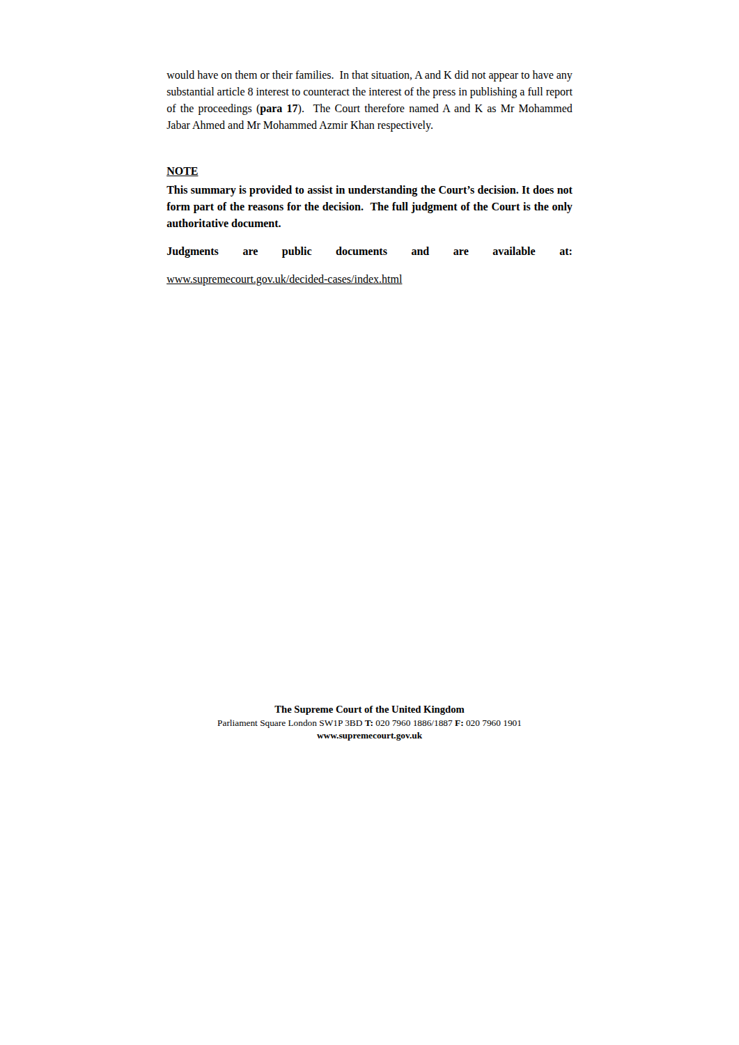would have on them or their families. In that situation, A and K did not appear to have any substantial article 8 interest to counteract the interest of the press in publishing a full report of the proceedings (para 17). The Court therefore named A and K as Mr Mohammed Jabar Ahmed and Mr Mohammed Azmir Khan respectively.
NOTE
This summary is provided to assist in understanding the Court’s decision. It does not form part of the reasons for the decision. The full judgment of the Court is the only authoritative document.
Judgments are public documents and are available at:
www.supremecourt.gov.uk/decided-cases/index.html
The Supreme Court of the United Kingdom
Parliament Square London SW1P 3BD T: 020 7960 1886/1887 F: 020 7960 1901 www.supremecourt.gov.uk